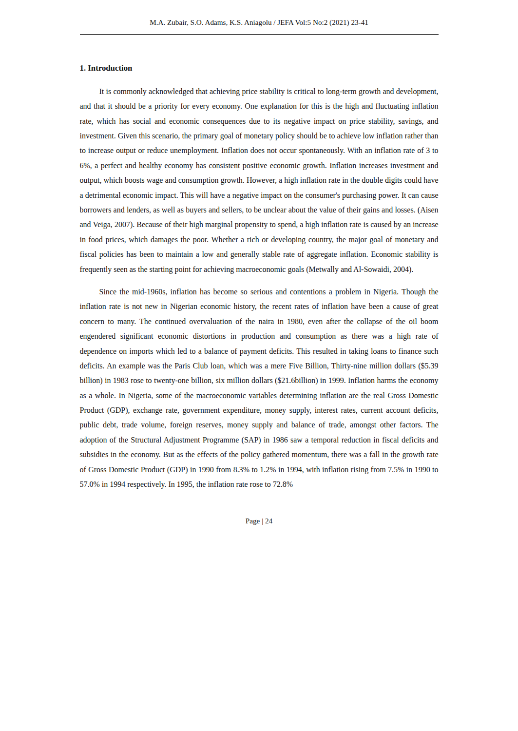M.A. Zubair, S.O. Adams, K.S. Aniagolu / JEFA Vol:5 No:2 (2021) 23-41
1. Introduction
It is commonly acknowledged that achieving price stability is critical to long-term growth and development, and that it should be a priority for every economy. One explanation for this is the high and fluctuating inflation rate, which has social and economic consequences due to its negative impact on price stability, savings, and investment. Given this scenario, the primary goal of monetary policy should be to achieve low inflation rather than to increase output or reduce unemployment. Inflation does not occur spontaneously. With an inflation rate of 3 to 6%, a perfect and healthy economy has consistent positive economic growth. Inflation increases investment and output, which boosts wage and consumption growth. However, a high inflation rate in the double digits could have a detrimental economic impact. This will have a negative impact on the consumer's purchasing power. It can cause borrowers and lenders, as well as buyers and sellers, to be unclear about the value of their gains and losses. (Aisen and Veiga, 2007). Because of their high marginal propensity to spend, a high inflation rate is caused by an increase in food prices, which damages the poor. Whether a rich or developing country, the major goal of monetary and fiscal policies has been to maintain a low and generally stable rate of aggregate inflation. Economic stability is frequently seen as the starting point for achieving macroeconomic goals (Metwally and Al-Sowaidi, 2004).
Since the mid-1960s, inflation has become so serious and contentions a problem in Nigeria. Though the inflation rate is not new in Nigerian economic history, the recent rates of inflation have been a cause of great concern to many. The continued overvaluation of the naira in 1980, even after the collapse of the oil boom engendered significant economic distortions in production and consumption as there was a high rate of dependence on imports which led to a balance of payment deficits. This resulted in taking loans to finance such deficits. An example was the Paris Club loan, which was a mere Five Billion, Thirty-nine million dollars ($5.39 billion) in 1983 rose to twenty-one billion, six million dollars ($21.6billion) in 1999. Inflation harms the economy as a whole. In Nigeria, some of the macroeconomic variables determining inflation are the real Gross Domestic Product (GDP), exchange rate, government expenditure, money supply, interest rates, current account deficits, public debt, trade volume, foreign reserves, money supply and balance of trade, amongst other factors. The adoption of the Structural Adjustment Programme (SAP) in 1986 saw a temporal reduction in fiscal deficits and subsidies in the economy. But as the effects of the policy gathered momentum, there was a fall in the growth rate of Gross Domestic Product (GDP) in 1990 from 8.3% to 1.2% in 1994, with inflation rising from 7.5% in 1990 to 57.0% in 1994 respectively. In 1995, the inflation rate rose to 72.8%
Page | 24